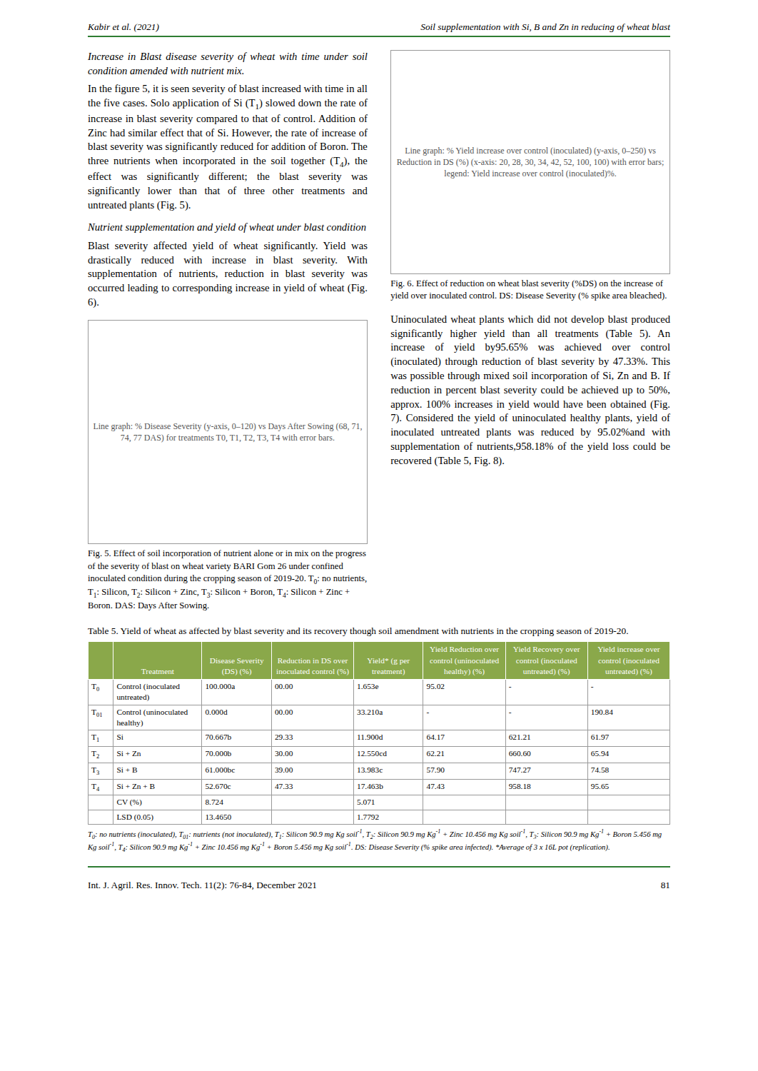Kabir et al. (2021)
Soil supplementation with Si, B and Zn in reducing of wheat blast
Increase in Blast disease severity of wheat with time under soil condition amended with nutrient mix.
In the figure 5, it is seen severity of blast increased with time in all the five cases. Solo application of Si (T1) slowed down the rate of increase in blast severity compared to that of control. Addition of Zinc had similar effect that of Si. However, the rate of increase of blast severity was significantly reduced for addition of Boron. The three nutrients when incorporated in the soil together (T4), the effect was significantly different; the blast severity was significantly lower than that of three other treatments and untreated plants (Fig. 5).
Nutrient supplementation and yield of wheat under blast condition
Blast severity affected yield of wheat significantly. Yield was drastically reduced with increase in blast severity. With supplementation of nutrients, reduction in blast severity was occurred leading to corresponding increase in yield of wheat (Fig. 6).
Line graph: % Disease Severity (y-axis, 0–120) vs Days After Sowing (68, 71, 74, 77 DAS) for treatments T0, T1, T2, T3, T4 with error bars.
Fig. 5. Effect of soil incorporation of nutrient alone or in mix on the progress of the severity of blast on wheat variety BARI Gom 26 under confined inoculated condition during the cropping season of 2019-20. T0: no nutrients, T1: Silicon, T2: Silicon + Zinc, T3: Silicon + Boron, T4: Silicon + Zinc + Boron. DAS: Days After Sowing.
Line graph: % Yield increase over control (inoculated) (y-axis, 0–250) vs Reduction in DS (%) (x-axis: 20, 28, 30, 34, 42, 52, 100, 100) with error bars; legend: Yield increase over control (inoculated)%.
Fig. 6. Effect of reduction on wheat blast severity (%DS) on the increase of yield over inoculated control. DS: Disease Severity (% spike area bleached).
Uninoculated wheat plants which did not develop blast produced significantly higher yield than all treatments (Table 5). An increase of yield by95.65% was achieved over control (inoculated) through reduction of blast severity by 47.33%. This was possible through mixed soil incorporation of Si, Zn and B. If reduction in percent blast severity could be achieved up to 50%, approx. 100% increases in yield would have been obtained (Fig. 7). Considered the yield of uninoculated healthy plants, yield of inoculated untreated plants was reduced by 95.02%and with supplementation of nutrients,958.18% of the yield loss could be recovered (Table 5, Fig. 8).
Table 5. Yield of wheat as affected by blast severity and its recovery though soil amendment with nutrients in the cropping season of 2019-20.
| | Treatment | Disease Severity (DS) (%) | Reduction in DS over inoculated control (%) | Yield* (g per treatment) | Yield Reduction over control (uninoculated healthy) (%) | Yield Recovery over control (inoculated untreated) (%) | Yield increase over control (inoculated untreated) (%) |
| --- | --- | --- | --- | --- | --- | --- | --- |
| T 0 | Control (inoculated untreated) | 100.000a | 00.00 | 1.653e | 95.02 | - | - |
| T 01 | Control (uninoculated healthy) | 0.000d | 00.00 | 33.210a | - | - | 190.84 |
| T 1 | Si | 70.667b | 29.33 | 11.900d | 64.17 | 621.21 | 61.97 |
| T 2 | Si + Zn | 70.000b | 30.00 | 12.550cd | 62.21 | 660.60 | 65.94 |
| T 3 | Si + B | 61.000bc | 39.00 | 13.983c | 57.90 | 747.27 | 74.58 |
| T 4 | Si + Zn + B | 52.670c | 47.33 | 17.463b | 47.43 | 958.18 | 95.65 |
| | CV (%) | 8.724 | | 5.071 | | | |
| | LSD (0.05) | 13.4650 | | 1.7792 | | | |
T0: no nutrients (inoculated), T01: nutrients (not inoculated), T1: Silicon 90.9 mg Kg soil-1, T2: Silicon 90.9 mg Kg-1 + Zinc 10.456 mg Kg soil-1, T3: Silicon 90.9 mg Kg-1 + Boron 5.456 mg Kg soil-1, T4: Silicon 90.9 mg Kg-1 + Zinc 10.456 mg Kg-1 + Boron 5.456 mg Kg soil-1. DS: Disease Severity (% spike area infected). *Average of 3 x 16L pot (replication).
Int. J. Agril. Res. Innov. Tech. 11(2): 76-84, December 2021
81